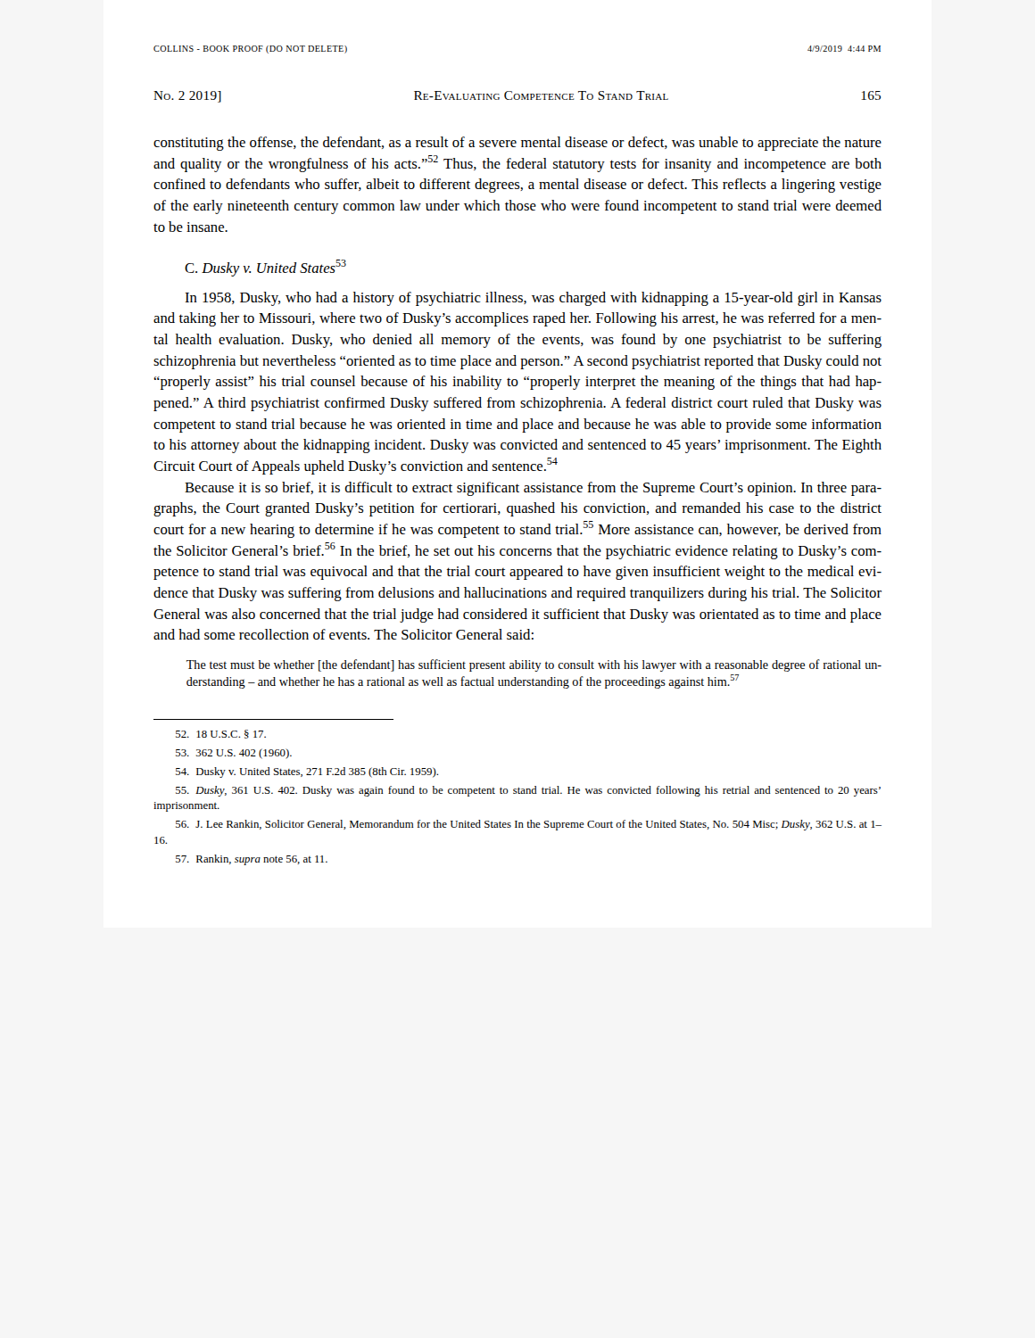Collins - Book Proof (Do Not Delete) 4/9/2019 4:44 PM
No. 2 2019] Re-Evaluating Competence To Stand Trial 165
constituting the offense, the defendant, as a result of a severe mental disease or defect, was unable to appreciate the nature and quality or the wrongfulness of his acts.”52 Thus, the federal statutory tests for insanity and incompetence are both confined to defendants who suffer, albeit to different degrees, a mental disease or defect. This reflects a lingering vestige of the early nineteenth century common law under which those who were found incompetent to stand trial were deemed to be insane.
C. Dusky v. United States53
In 1958, Dusky, who had a history of psychiatric illness, was charged with kidnapping a 15-year-old girl in Kansas and taking her to Missouri, where two of Dusky’s accomplices raped her. Following his arrest, he was referred for a mental health evaluation. Dusky, who denied all memory of the events, was found by one psychiatrist to be suffering schizophrenia but nevertheless “oriented as to time place and person.” A second psychiatrist reported that Dusky could not “properly assist” his trial counsel because of his inability to “properly interpret the meaning of the things that had happened.” A third psychiatrist confirmed Dusky suffered from schizophrenia. A federal district court ruled that Dusky was competent to stand trial because he was oriented in time and place and because he was able to provide some information to his attorney about the kidnapping incident. Dusky was convicted and sentenced to 45 years’ imprisonment. The Eighth Circuit Court of Appeals upheld Dusky’s conviction and sentence.54
Because it is so brief, it is difficult to extract significant assistance from the Supreme Court’s opinion. In three paragraphs, the Court granted Dusky’s petition for certiorari, quashed his conviction, and remanded his case to the district court for a new hearing to determine if he was competent to stand trial.55 More assistance can, however, be derived from the Solicitor General’s brief.56 In the brief, he set out his concerns that the psychiatric evidence relating to Dusky’s competence to stand trial was equivocal and that the trial court appeared to have given insufficient weight to the medical evidence that Dusky was suffering from delusions and hallucinations and required tranquilizers during his trial. The Solicitor General was also concerned that the trial judge had considered it sufficient that Dusky was orientated as to time and place and had some recollection of events. The Solicitor General said:
The test must be whether [the defendant] has sufficient present ability to consult with his lawyer with a reasonable degree of rational understanding – and whether he has a rational as well as factual understanding of the proceedings against him.57
52. 18 U.S.C. § 17.
53. 362 U.S. 402 (1960).
54. Dusky v. United States, 271 F.2d 385 (8th Cir. 1959).
55. Dusky, 361 U.S. 402. Dusky was again found to be competent to stand trial. He was convicted following his retrial and sentenced to 20 years’ imprisonment.
56. J. Lee Rankin, Solicitor General, Memorandum for the United States In the Supreme Court of the United States, No. 504 Misc; Dusky, 362 U.S. at 1–16.
57. Rankin, supra note 56, at 11.